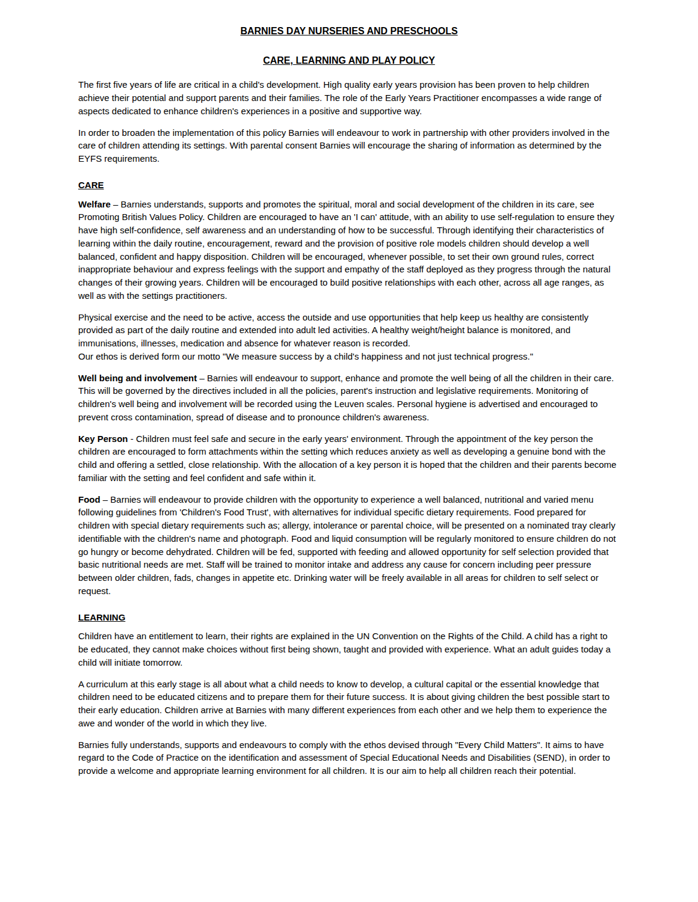BARNIES DAY NURSERIES AND PRESCHOOLS
CARE, LEARNING AND PLAY POLICY
The first five years of life are critical in a child's development. High quality early years provision has been proven to help children achieve their potential and support parents and their families. The role of the Early Years Practitioner encompasses a wide range of aspects dedicated to enhance children's experiences in a positive and supportive way.
In order to broaden the implementation of this policy Barnies will endeavour to work in partnership with other providers involved in the care of children attending its settings. With parental consent Barnies will encourage the sharing of information as determined by the EYFS requirements.
CARE
Welfare – Barnies understands, supports and promotes the spiritual, moral and social development of the children in its care, see Promoting British Values Policy. Children are encouraged to have an 'I can' attitude, with an ability to use self-regulation to ensure they have high self-confidence, self awareness and an understanding of how to be successful. Through identifying their characteristics of learning within the daily routine, encouragement, reward and the provision of positive role models children should develop a well balanced, confident and happy disposition. Children will be encouraged, whenever possible, to set their own ground rules, correct inappropriate behaviour and express feelings with the support and empathy of the staff deployed as they progress through the natural changes of their growing years. Children will be encouraged to build positive relationships with each other, across all age ranges, as well as with the settings practitioners.
Physical exercise and the need to be active, access the outside and use opportunities that help keep us healthy are consistently provided as part of the daily routine and extended into adult led activities. A healthy weight/height balance is monitored, and immunisations, illnesses, medication and absence for whatever reason is recorded.
Our ethos is derived form our motto "We measure success by a child's happiness and not just technical progress."
Well being and involvement – Barnies will endeavour to support, enhance and promote the well being of all the children in their care. This will be governed by the directives included in all the policies, parent's instruction and legislative requirements. Monitoring of children's well being and involvement will be recorded using the Leuven scales. Personal hygiene is advertised and encouraged to prevent cross contamination, spread of disease and to pronounce children's awareness.
Key Person - Children must feel safe and secure in the early years' environment. Through the appointment of the key person the children are encouraged to form attachments within the setting which reduces anxiety as well as developing a genuine bond with the child and offering a settled, close relationship. With the allocation of a key person it is hoped that the children and their parents become familiar with the setting and feel confident and safe within it.
Food – Barnies will endeavour to provide children with the opportunity to experience a well balanced, nutritional and varied menu following guidelines from 'Children's Food Trust', with alternatives for individual specific dietary requirements. Food prepared for children with special dietary requirements such as; allergy, intolerance or parental choice, will be presented on a nominated tray clearly identifiable with the children's name and photograph. Food and liquid consumption will be regularly monitored to ensure children do not go hungry or become dehydrated. Children will be fed, supported with feeding and allowed opportunity for self selection provided that basic nutritional needs are met. Staff will be trained to monitor intake and address any cause for concern including peer pressure between older children, fads, changes in appetite etc. Drinking water will be freely available in all areas for children to self select or request.
LEARNING
Children have an entitlement to learn, their rights are explained in the UN Convention on the Rights of the Child. A child has a right to be educated, they cannot make choices without first being shown, taught and provided with experience. What an adult guides today a child will initiate tomorrow.
A curriculum at this early stage is all about what a child needs to know to develop, a cultural capital or the essential knowledge that children need to be educated citizens and to prepare them for their future success. It is about giving children the best possible start to their early education. Children arrive at Barnies with many different experiences from each other and we help them to experience the awe and wonder of the world in which they live.
Barnies fully understands, supports and endeavours to comply with the ethos devised through "Every Child Matters". It aims to have regard to the Code of Practice on the identification and assessment of Special Educational Needs and Disabilities (SEND), in order to provide a welcome and appropriate learning environment for all children. It is our aim to help all children reach their potential.